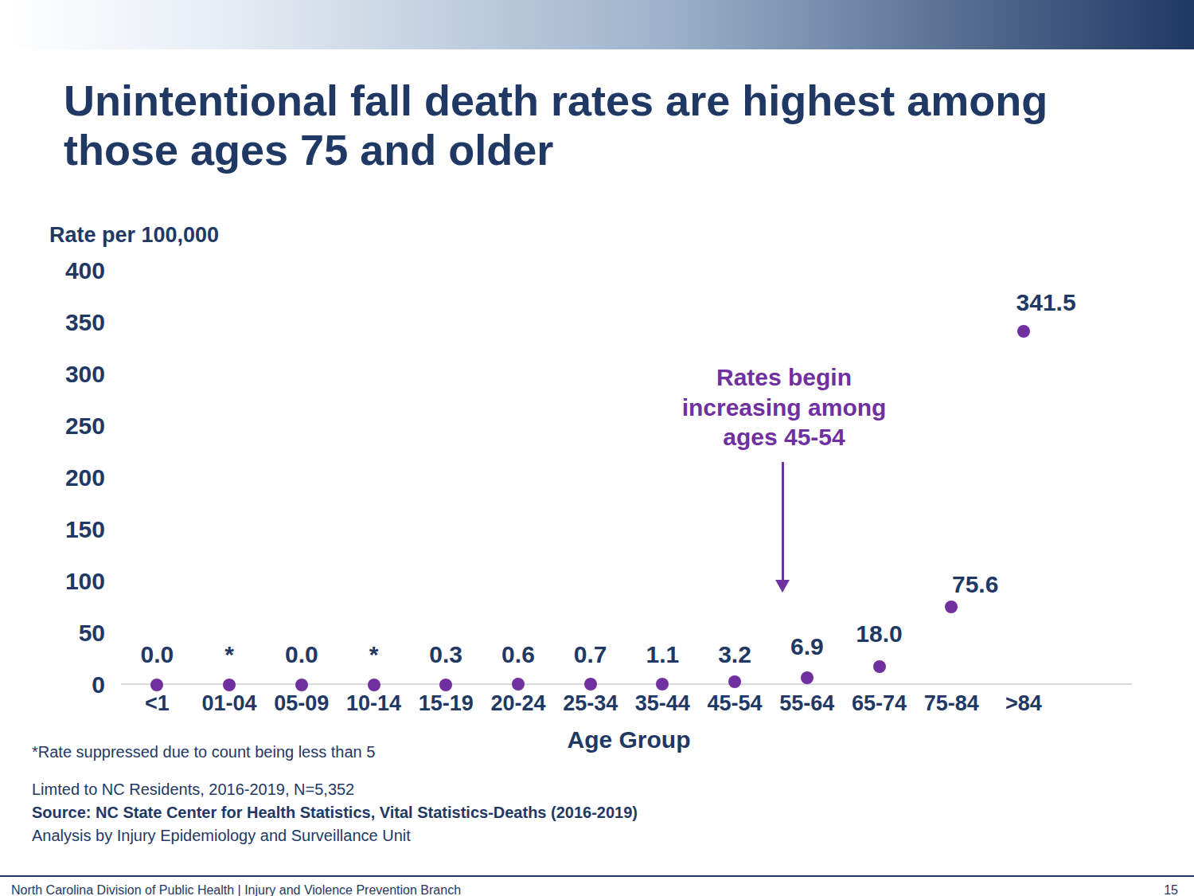Unintentional fall death rates are highest among those ages 75 and older
Rate per 100,000
400 350 300 250 200 150 100 50 0
0.0
*
0.0
*
0.3
0.6
0.7
1.1
3.2
6.9
18.0
75.6
341.5
Rates begin
increasing among
ages 45-54
<1 01-04 05-09 10-14 15-19 20-24 25-34 35-44 45-54 55-64 65-74 75-84 >84
Age Group
*Rate suppressed due to count being less than 5
Limted to NC Residents, 2016-2019, N=5,352
Source: NC State Center for Health Statistics, Vital Statistics-Deaths (2016-2019)
Analysis by Injury Epidemiology and Surveillance Unit
North Carolina Division of Public Health | Injury and Violence Prevention Branch
15